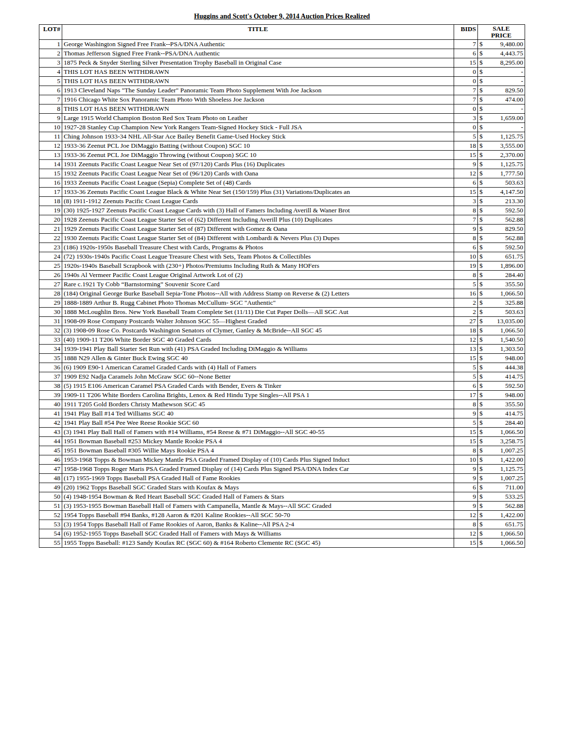Huggins and Scott's October 9, 2014 Auction Prices Realized
| LOT# | TITLE | BIDS | SALE PRICE |
| --- | --- | --- | --- |
| 1 | George Washington Signed Free Frank--PSA/DNA Authentic | 7 | $ 9,480.00 |
| 2 | Thomas Jefferson Signed Free Frank--PSA/DNA Authentic | 6 | $ 4,443.75 |
| 3 | 1875 Peck & Snyder Sterling Silver Presentation Trophy Baseball in Original Case | 15 | $ 8,295.00 |
| 4 | THIS LOT HAS BEEN WITHDRAWN | 0 | $ - |
| 5 | THIS LOT HAS BEEN WITHDRAWN | 0 | $ - |
| 6 | 1913 Cleveland Naps "The Sunday Leader" Panoramic Team Photo Supplement With Joe Jackson | 7 | $ 829.50 |
| 7 | 1916 Chicago White Sox Panoramic Team Photo With Shoeless Joe Jackson | 7 | $ 474.00 |
| 8 | THIS LOT HAS BEEN WITHDRAWN | 0 | $ - |
| 9 | Large 1915 World Champion Boston Red Sox Team Photo on Leather | 3 | $ 1,659.00 |
| 10 | 1927-28 Stanley Cup Champion New York Rangers Team-Signed Hockey Stick - Full JSA | 0 | $ - |
| 11 | Ching Johnson 1933-34 NHL All-Star Ace Bailey Benefit Game-Used Hockey Stick | 5 | $ 1,125.75 |
| 12 | 1933-36 Zeenut PCL Joe DiMaggio Batting (without Coupon) SGC 10 | 18 | $ 3,555.00 |
| 13 | 1933-36 Zeenut PCL Joe DiMaggio Throwing (without Coupon) SGC 10 | 15 | $ 2,370.00 |
| 14 | 1931 Zeenuts Pacific Coast League Near Set of (97/120) Cards Plus (16) Duplicates | 9 | $ 1,125.75 |
| 15 | 1932 Zeenuts Pacific Coast League Near Set of (96/120) Cards with Oana | 12 | $ 1,777.50 |
| 16 | 1933 Zeenuts Pacific Coast League (Sepia) Complete Set of (48) Cards | 6 | $ 503.63 |
| 17 | 1933-36 Zeenuts Pacific Coast League Black & White Near Set (150/159) Plus (31) Variations/Duplicates an | 15 | $ 4,147.50 |
| 18 | (8) 1911-1912 Zeenuts Pacific Coast League Cards | 3 | $ 213.30 |
| 19 | (30) 1925-1927 Zeenuts Pacific Coast League Cards with (3) Hall of Famers Including Averill & Waner Brot | 8 | $ 592.50 |
| 20 | 1928 Zeenuts Pacific Coast League Starter Set of (62) Different Including Averill Plus (10) Duplicates | 7 | $ 562.88 |
| 21 | 1929 Zeenuts Pacific Coast League Starter Set of (87) Different with Gomez & Oana | 9 | $ 829.50 |
| 22 | 1930 Zeenuts Pacific Coast League Starter Set of (84) Different with Lombardi & Nevers Plus (3) Dupes | 8 | $ 562.88 |
| 23 | (186) 1920s-1950s Baseball Treasure Chest with Cards, Programs & Photos | 6 | $ 592.50 |
| 24 | (72) 1930s-1940s Pacific Coast League Treasure Chest with Sets, Team Photos & Collectibles | 10 | $ 651.75 |
| 25 | 1920s-1940s Baseball Scrapbook with (230+) Photos/Premiums Including Ruth & Many HOFers | 19 | $ 1,896.00 |
| 26 | 1940s Al Vermeer Pacific Coast League Original Artwork Lot of (2) | 8 | $ 284.40 |
| 27 | Rare c.1921 Ty Cobb “Barnstorming” Souvenir Score Card | 5 | $ 355.50 |
| 28 | (184) Original George Burke Baseball Sepia-Tone Photos--All with Address Stamp on Reverse & (2) Letters | 16 | $ 1,066.50 |
| 29 | 1888-1889 Arthur B. Rugg Cabinet Photo Thomas McCullum- SGC "Authentic" | 2 | $ 325.88 |
| 30 | 1888 McLoughlin Bros. New York Baseball Team Complete Set (11/11) Die Cut Paper Dolls—All SGC Aut | 2 | $ 503.63 |
| 31 | 1908-09 Rose Company Postcards Walter Johnson SGC 55—Highest Graded | 27 | $ 13,035.00 |
| 32 | (3) 1908-09 Rose Co. Postcards Washington Senators of Clymer, Ganley & McBride--All SGC 45 | 18 | $ 1,066.50 |
| 33 | (40) 1909-11 T206 White Border SGC 40 Graded Cards | 12 | $ 1,540.50 |
| 34 | 1939-1941 Play Ball Starter Set Run with (41) PSA Graded Including DiMaggio & Williams | 13 | $ 1,303.50 |
| 35 | 1888 N29 Allen & Ginter Buck Ewing SGC 40 | 15 | $ 948.00 |
| 36 | (6) 1909 E90-1 American Caramel Graded Cards with (4) Hall of Famers | 5 | $ 444.38 |
| 37 | 1909 E92 Nadja Caramels John McGraw SGC 60--None Better | 5 | $ 414.75 |
| 38 | (5) 1915 E106 American Caramel PSA Graded Cards with Bender, Evers & Tinker | 6 | $ 592.50 |
| 39 | 1909-11 T206 White Borders Carolina Brights, Lenox & Red Hindu Type Singles--All PSA 1 | 17 | $ 948.00 |
| 40 | 1911 T205 Gold Borders Christy Mathewson SGC 45 | 8 | $ 355.50 |
| 41 | 1941 Play Ball #14 Ted Williams SGC 40 | 9 | $ 414.75 |
| 42 | 1941 Play Ball #54 Pee Wee Reese Rookie SGC 60 | 5 | $ 284.40 |
| 43 | (3) 1941 Play Ball Hall of Famers with #14 Williams, #54 Reese & #71 DiMaggio--All SGC 40-55 | 15 | $ 1,066.50 |
| 44 | 1951 Bowman Baseball #253 Mickey Mantle Rookie PSA 4 | 15 | $ 3,258.75 |
| 45 | 1951 Bowman Baseball #305 Willie Mays Rookie PSA 4 | 8 | $ 1,007.25 |
| 46 | 1953-1968 Topps & Bowman Mickey Mantle PSA Graded Framed Display of (10) Cards Plus Signed Induct | 10 | $ 1,422.00 |
| 47 | 1958-1968 Topps Roger Maris PSA Graded Framed Display of (14) Cards Plus Signed PSA/DNA Index Car | 9 | $ 1,125.75 |
| 48 | (17) 1955-1969 Topps Baseball PSA Graded Hall of Fame Rookies | 9 | $ 1,007.25 |
| 49 | (20) 1962 Topps Baseball SGC Graded Stars with Koufax & Mays | 6 | $ 711.00 |
| 50 | (4) 1948-1954 Bowman & Red Heart Baseball SGC Graded Hall of Famers & Stars | 9 | $ 533.25 |
| 51 | (3) 1953-1955 Bowman Baseball Hall of Famers with Campanella, Mantle & Mays--All SGC Graded | 9 | $ 562.88 |
| 52 | 1954 Topps Baseball #94 Banks, #128 Aaron & #201 Kaline Rookies--All SGC 50-70 | 12 | $ 1,422.00 |
| 53 | (3) 1954 Topps Baseball Hall of Fame Rookies of Aaron, Banks & Kaline--All PSA 2-4 | 8 | $ 651.75 |
| 54 | (6) 1952-1955 Topps Baseball SGC Graded Hall of Famers with Mays & Williams | 12 | $ 1,066.50 |
| 55 | 1955 Topps Baseball: #123 Sandy Koufax RC (SGC 60) & #164 Roberto Clemente RC (SGC 45) | 15 | $ 1,066.50 |